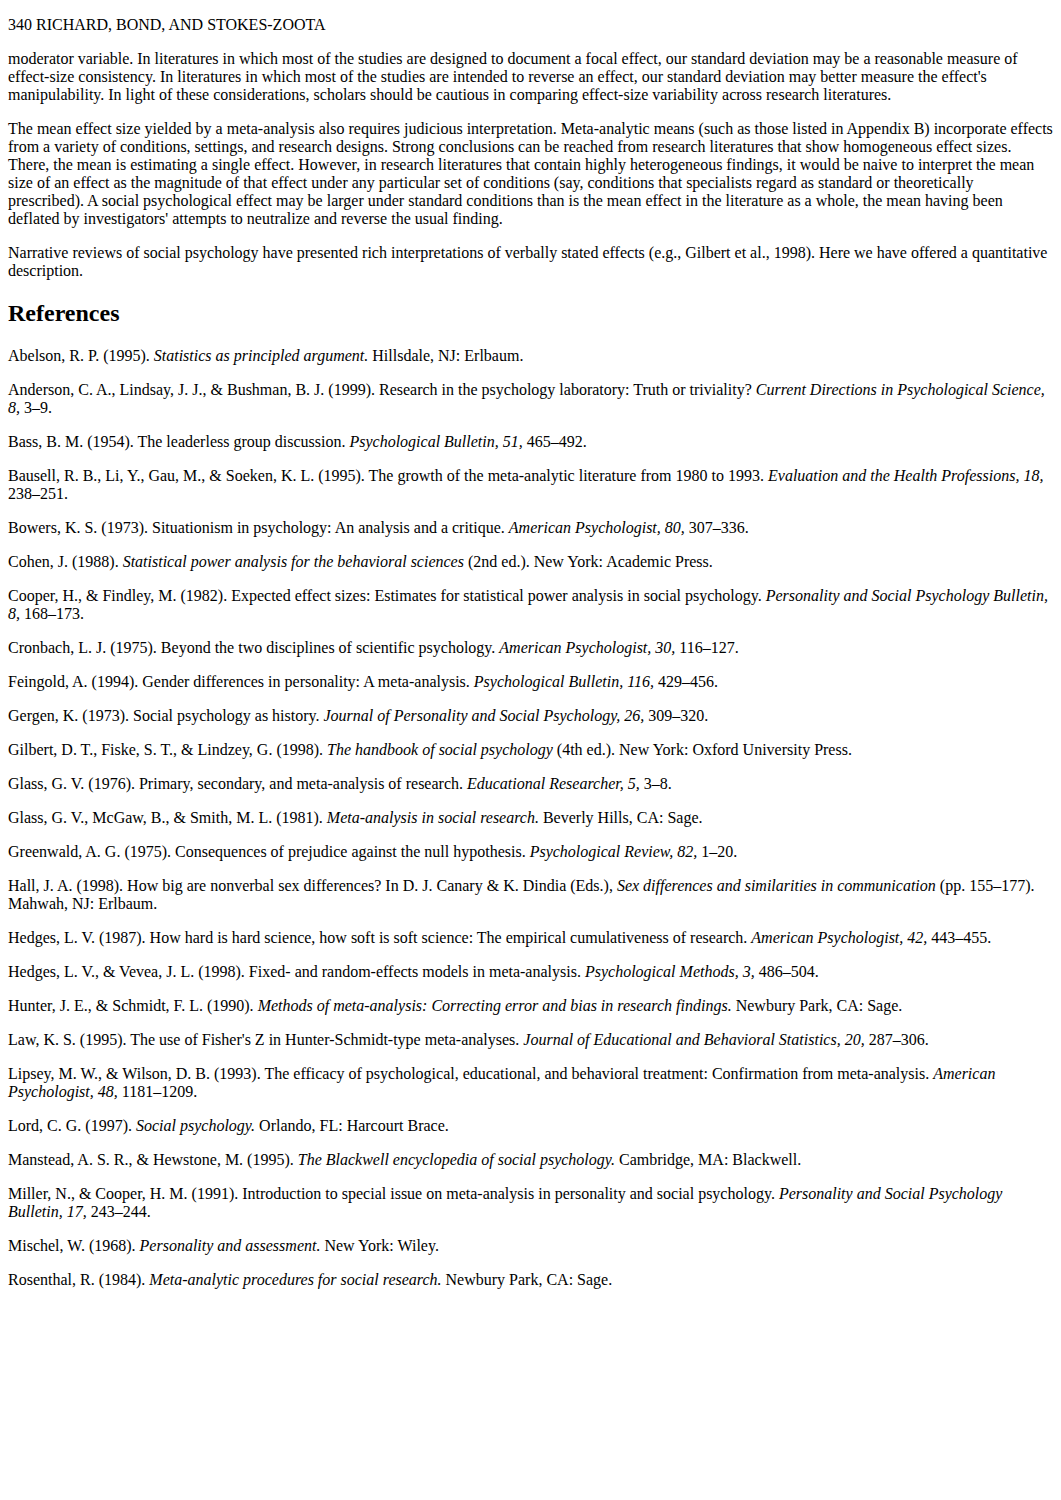340 RICHARD, BOND, AND STOKES-ZOOTA
moderator variable. In literatures in which most of the studies are designed to document a focal effect, our standard deviation may be a reasonable measure of effect-size consistency. In literatures in which most of the studies are intended to reverse an effect, our standard deviation may better measure the effect's manipulability. In light of these considerations, scholars should be cautious in comparing effect-size variability across research literatures.
The mean effect size yielded by a meta-analysis also requires judicious interpretation. Meta-analytic means (such as those listed in Appendix B) incorporate effects from a variety of conditions, settings, and research designs. Strong conclusions can be reached from research literatures that show homogeneous effect sizes. There, the mean is estimating a single effect. However, in research literatures that contain highly heterogeneous findings, it would be naive to interpret the mean size of an effect as the magnitude of that effect under any particular set of conditions (say, conditions that specialists regard as standard or theoretically prescribed). A social psychological effect may be larger under standard conditions than is the mean effect in the literature as a whole, the mean having been deflated by investigators' attempts to neutralize and reverse the usual finding.
Narrative reviews of social psychology have presented rich interpretations of verbally stated effects (e.g., Gilbert et al., 1998). Here we have offered a quantitative description.
References
Abelson, R. P. (1995). Statistics as principled argument. Hillsdale, NJ: Erlbaum.
Anderson, C. A., Lindsay, J. J., & Bushman, B. J. (1999). Research in the psychology laboratory: Truth or triviality? Current Directions in Psychological Science, 8, 3–9.
Bass, B. M. (1954). The leaderless group discussion. Psychological Bulletin, 51, 465–492.
Bausell, R. B., Li, Y., Gau, M., & Soeken, K. L. (1995). The growth of the meta-analytic literature from 1980 to 1993. Evaluation and the Health Professions, 18, 238–251.
Bowers, K. S. (1973). Situationism in psychology: An analysis and a critique. American Psychologist, 80, 307–336.
Cohen, J. (1988). Statistical power analysis for the behavioral sciences (2nd ed.). New York: Academic Press.
Cooper, H., & Findley, M. (1982). Expected effect sizes: Estimates for statistical power analysis in social psychology. Personality and Social Psychology Bulletin, 8, 168–173.
Cronbach, L. J. (1975). Beyond the two disciplines of scientific psychology. American Psychologist, 30, 116–127.
Feingold, A. (1994). Gender differences in personality: A meta-analysis. Psychological Bulletin, 116, 429–456.
Gergen, K. (1973). Social psychology as history. Journal of Personality and Social Psychology, 26, 309–320.
Gilbert, D. T., Fiske, S. T., & Lindzey, G. (1998). The handbook of social psychology (4th ed.). New York: Oxford University Press.
Glass, G. V. (1976). Primary, secondary, and meta-analysis of research. Educational Researcher, 5, 3–8.
Glass, G. V., McGaw, B., & Smith, M. L. (1981). Meta-analysis in social research. Beverly Hills, CA: Sage.
Greenwald, A. G. (1975). Consequences of prejudice against the null hypothesis. Psychological Review, 82, 1–20.
Hall, J. A. (1998). How big are nonverbal sex differences? In D. J. Canary & K. Dindia (Eds.), Sex differences and similarities in communication (pp. 155–177). Mahwah, NJ: Erlbaum.
Hedges, L. V. (1987). How hard is hard science, how soft is soft science: The empirical cumulativeness of research. American Psychologist, 42, 443–455.
Hedges, L. V., & Vevea, J. L. (1998). Fixed- and random-effects models in meta-analysis. Psychological Methods, 3, 486–504.
Hunter, J. E., & Schmidt, F. L. (1990). Methods of meta-analysis: Correcting error and bias in research findings. Newbury Park, CA: Sage.
Law, K. S. (1995). The use of Fisher's Z in Hunter-Schmidt-type meta-analyses. Journal of Educational and Behavioral Statistics, 20, 287–306.
Lipsey, M. W., & Wilson, D. B. (1993). The efficacy of psychological, educational, and behavioral treatment: Confirmation from meta-analysis. American Psychologist, 48, 1181–1209.
Lord, C. G. (1997). Social psychology. Orlando, FL: Harcourt Brace.
Manstead, A. S. R., & Hewstone, M. (1995). The Blackwell encyclopedia of social psychology. Cambridge, MA: Blackwell.
Miller, N., & Cooper, H. M. (1991). Introduction to special issue on meta-analysis in personality and social psychology. Personality and Social Psychology Bulletin, 17, 243–244.
Mischel, W. (1968). Personality and assessment. New York: Wiley.
Rosenthal, R. (1984). Meta-analytic procedures for social research. Newbury Park, CA: Sage.